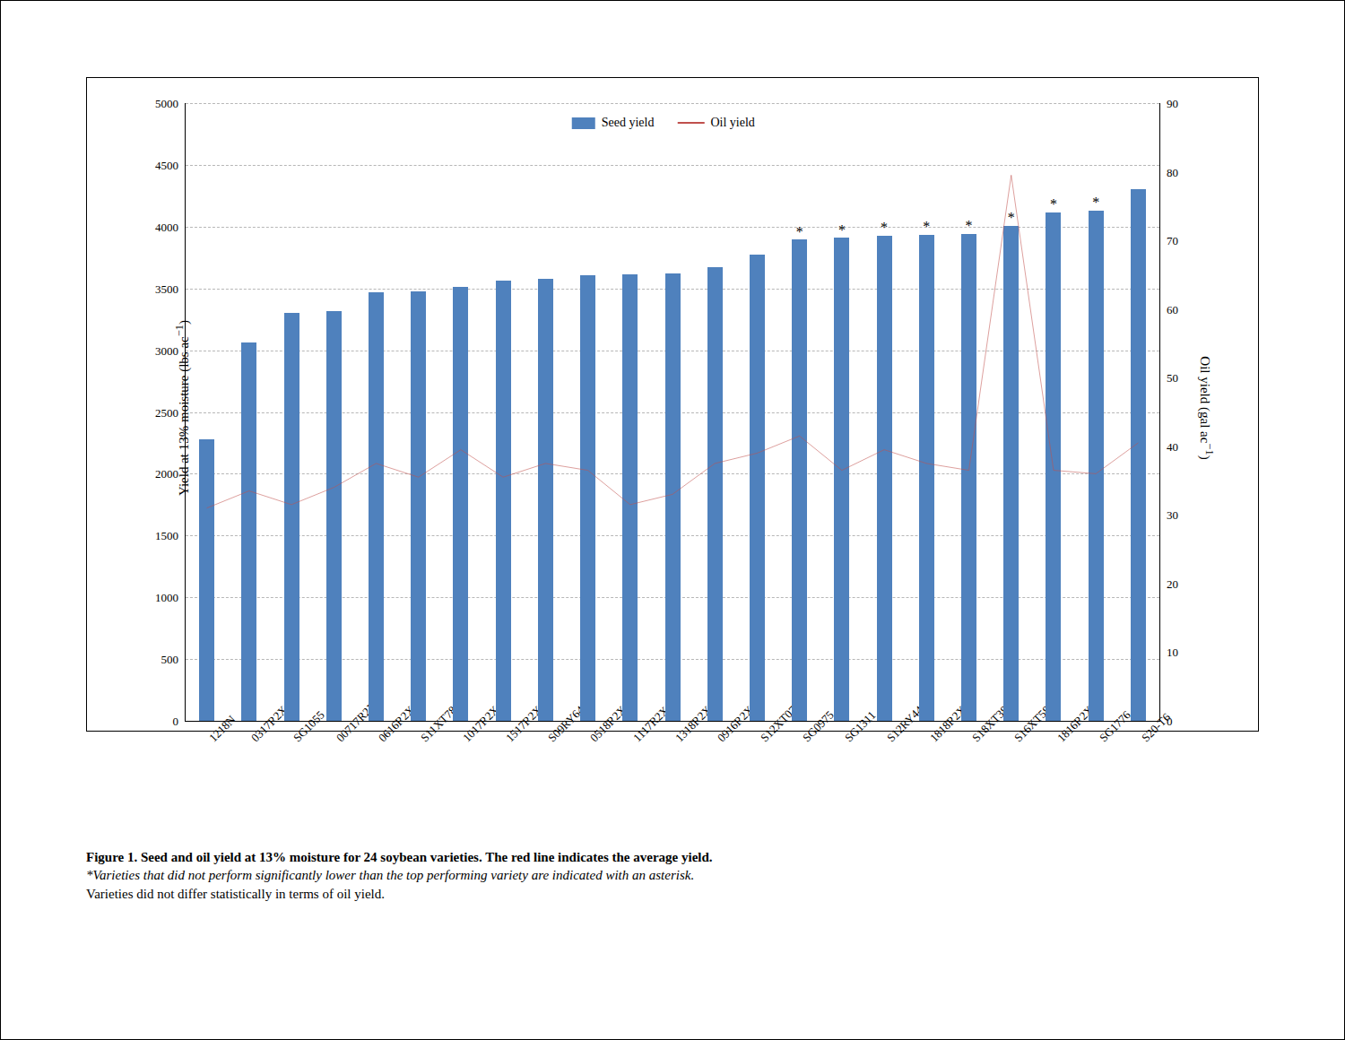Yield at 13% moisture (lbs ac−1)
Oil yield (gal ac−1)
5000
4500
4000
3500
3000
2500
2000
1500
1000
500
0
90
80
70
60
50
40
30
20
10
0
Seed yield
Oil yield
*
*
*
*
*
*
*
*
1218N
0317R2X
SG1055
00717R2X
0616R2X
S11XT78
1017R2X
1517R2X
S09RY64
0518R2X
1117R2X
1318R2X
0916R2X
S12XT07
SG0975
SG1311
S12RY44
1818R2X
S18XT38
S16XT58
1816R2X
SG1776
S20-T6
Figure 1. Seed and oil yield at 13% moisture for 24 soybean varieties. The red line indicates the average yield.
*Varieties that did not perform significantly lower than the top performing variety are indicated with an asterisk.
Varieties did not differ statistically in terms of oil yield.